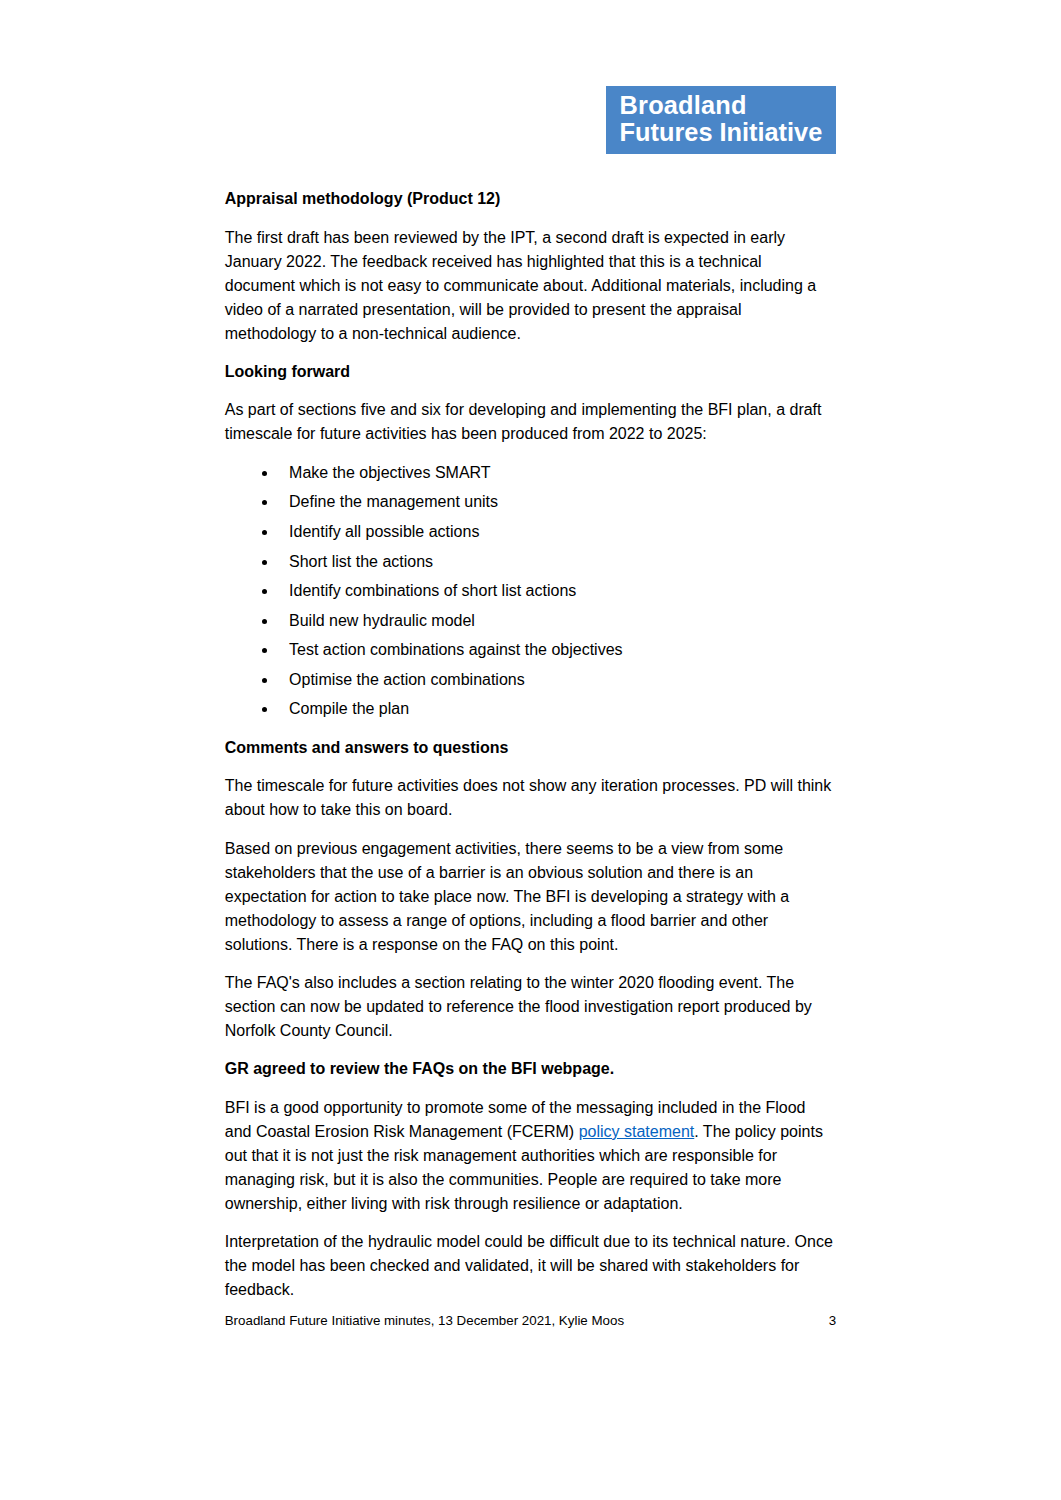Broadland Futures Initiative
Appraisal methodology (Product 12)
The first draft has been reviewed by the IPT, a second draft is expected in early January 2022. The feedback received has highlighted that this is a technical document which is not easy to communicate about. Additional materials, including a video of a narrated presentation, will be provided to present the appraisal methodology to a non-technical audience.
Looking forward
As part of sections five and six for developing and implementing the BFI plan, a draft timescale for future activities has been produced from 2022 to 2025:
Make the objectives SMART
Define the management units
Identify all possible actions
Short list the actions
Identify combinations of short list actions
Build new hydraulic model
Test action combinations against the objectives
Optimise the action combinations
Compile the plan
Comments and answers to questions
The timescale for future activities does not show any iteration processes. PD will think about how to take this on board.
Based on previous engagement activities, there seems to be a view from some stakeholders that the use of a barrier is an obvious solution and there is an expectation for action to take place now. The BFI is developing a strategy with a methodology to assess a range of options, including a flood barrier and other solutions. There is a response on the FAQ on this point.
The FAQ's also includes a section relating to the winter 2020 flooding event. The section can now be updated to reference the flood investigation report produced by Norfolk County Council.
GR agreed to review the FAQs on the BFI webpage.
BFI is a good opportunity to promote some of the messaging included in the Flood and Coastal Erosion Risk Management (FCERM) policy statement. The policy points out that it is not just the risk management authorities which are responsible for managing risk, but it is also the communities. People are required to take more ownership, either living with risk through resilience or adaptation.
Interpretation of the hydraulic model could be difficult due to its technical nature. Once the model has been checked and validated, it will be shared with stakeholders for feedback.
Broadland Future Initiative minutes, 13 December 2021, Kylie Moos 3